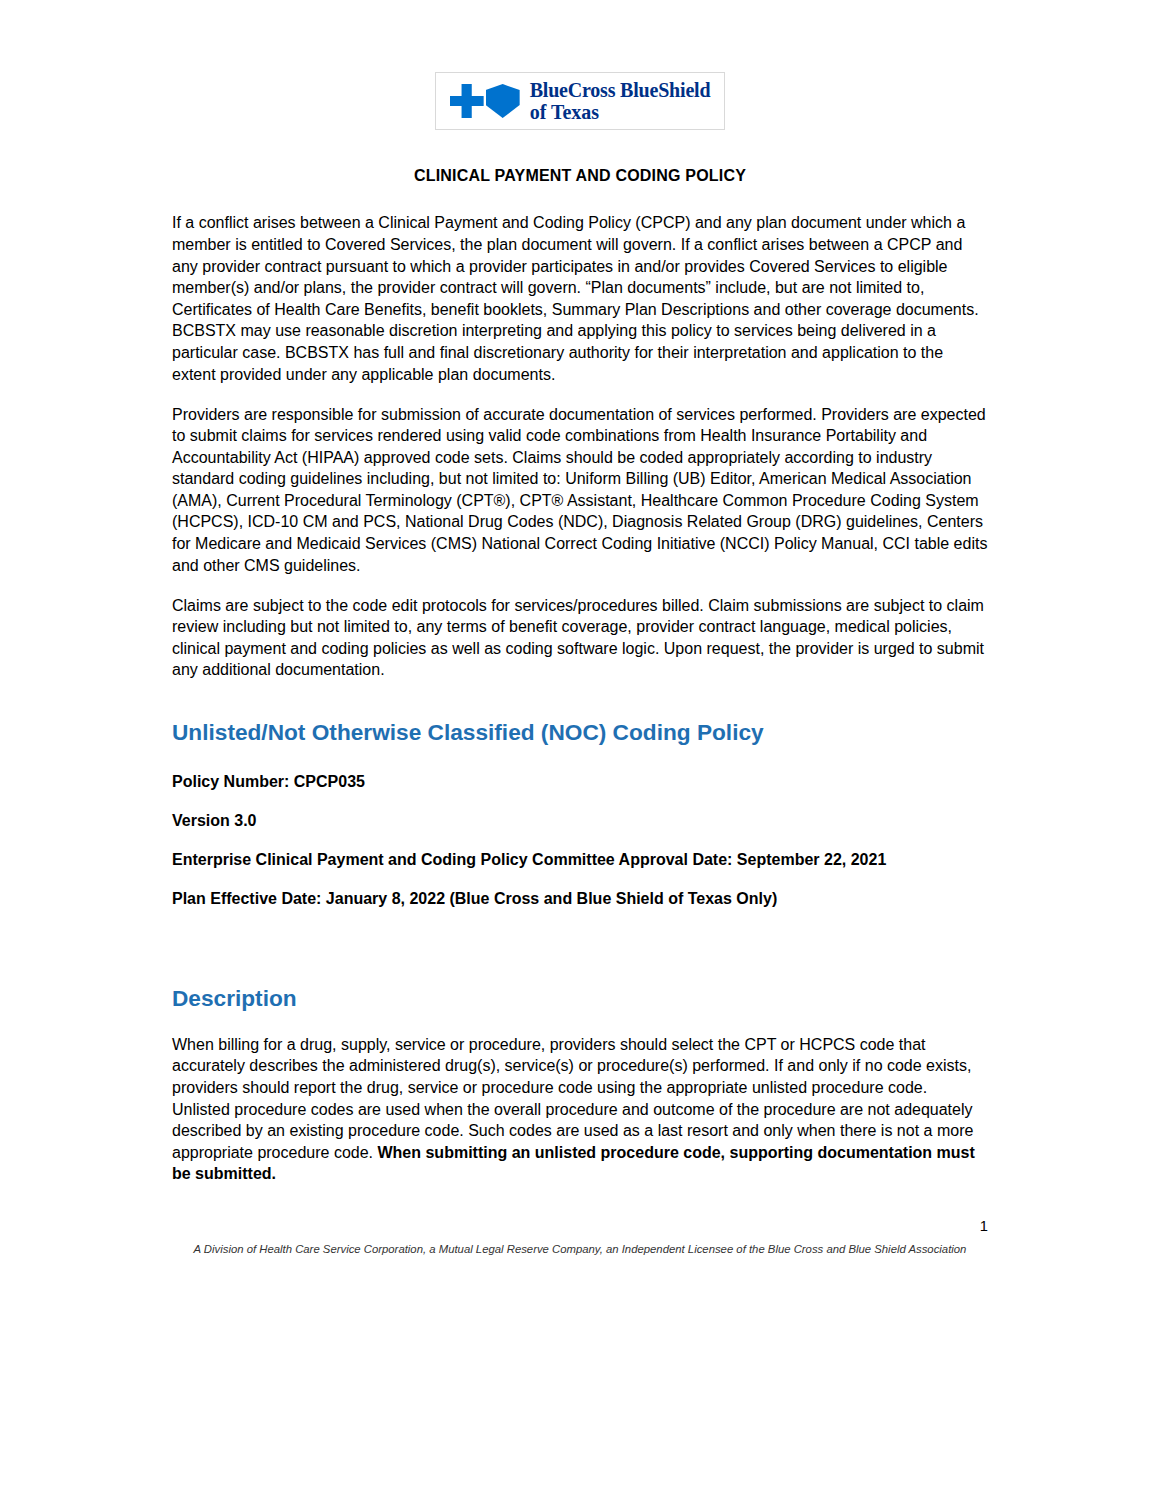BlueCross BlueShield
of Texas
CLINICAL PAYMENT AND CODING POLICY
If a conflict arises between a Clinical Payment and Coding Policy (CPCP) and any plan document under which a member is entitled to Covered Services, the plan document will govern. If a conflict arises between a CPCP and any provider contract pursuant to which a provider participates in and/or provides Covered Services to eligible member(s) and/or plans, the provider contract will govern. “Plan documents” include, but are not limited to, Certificates of Health Care Benefits, benefit booklets, Summary Plan Descriptions and other coverage documents. BCBSTX may use reasonable discretion interpreting and applying this policy to services being delivered in a particular case. BCBSTX has full and final discretionary authority for their interpretation and application to the extent provided under any applicable plan documents.
Providers are responsible for submission of accurate documentation of services performed. Providers are expected to submit claims for services rendered using valid code combinations from Health Insurance Portability and Accountability Act (HIPAA) approved code sets. Claims should be coded appropriately according to industry standard coding guidelines including, but not limited to: Uniform Billing (UB) Editor, American Medical Association (AMA), Current Procedural Terminology (CPT®), CPT® Assistant, Healthcare Common Procedure Coding System (HCPCS), ICD-10 CM and PCS, National Drug Codes (NDC), Diagnosis Related Group (DRG) guidelines, Centers for Medicare and Medicaid Services (CMS) National Correct Coding Initiative (NCCI) Policy Manual, CCI table edits and other CMS guidelines.
Claims are subject to the code edit protocols for services/procedures billed. Claim submissions are subject to claim review including but not limited to, any terms of benefit coverage, provider contract language, medical policies, clinical payment and coding policies as well as coding software logic. Upon request, the provider is urged to submit any additional documentation.
Unlisted/Not Otherwise Classified (NOC) Coding Policy
Policy Number: CPCP035
Version 3.0
Enterprise Clinical Payment and Coding Policy Committee Approval Date: September 22, 2021
Plan Effective Date: January 8, 2022 (Blue Cross and Blue Shield of Texas Only)
Description
When billing for a drug, supply, service or procedure, providers should select the CPT or HCPCS code that accurately describes the administered drug(s), service(s) or procedure(s) performed. If and only if no code exists, providers should report the drug, service or procedure code using the appropriate unlisted procedure code. Unlisted procedure codes are used when the overall procedure and outcome of the procedure are not adequately described by an existing procedure code. Such codes are used as a last resort and only when there is not a more appropriate procedure code. When submitting an unlisted procedure code, supporting documentation must be submitted.
1
A Division of Health Care Service Corporation, a Mutual Legal Reserve Company, an Independent Licensee of the Blue Cross and Blue Shield Association